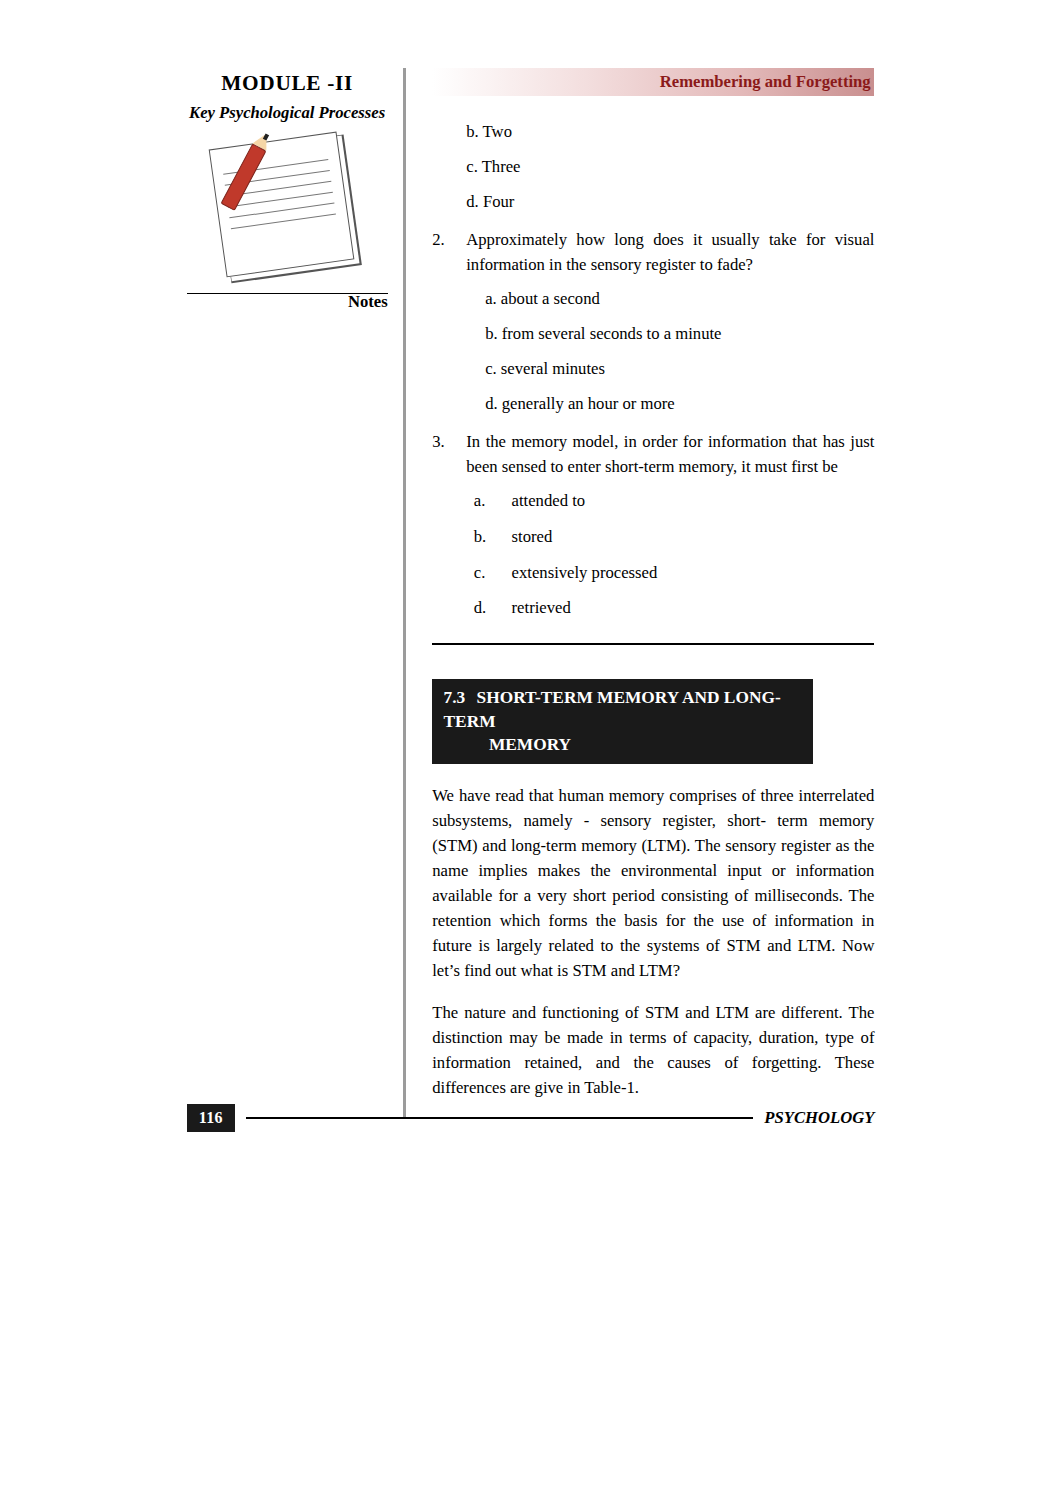MODULE -II
Key Psychological Processes
Notes
Remembering and Forgetting
b. Two
c. Three
d. Four
2. Approximately how long does it usually take for visual information in the sensory register to fade?
a. about a second
b. from several seconds to a minute
c. several minutes
d. generally an hour or more
3. In the memory model, in order for information that has just been sensed to enter short-term memory, it must first be
a. attended to
b. stored
c. extensively processed
d. retrieved
7.3 SHORT-TERM MEMORY AND LONG-TERM MEMORY
We have read that human memory comprises of three interrelated subsystems, namely - sensory register, short- term memory (STM) and long-term memory (LTM). The sensory register as the name implies makes the environmental input or information available for a very short period consisting of milliseconds. The retention which forms the basis for the use of information in future is largely related to the systems of STM and LTM. Now let’s find out what is STM and LTM?
The nature and functioning of STM and LTM are different. The distinction may be made in terms of capacity, duration, type of information retained, and the causes of forgetting. These differences are give in Table-1.
116 PSYCHOLOGY